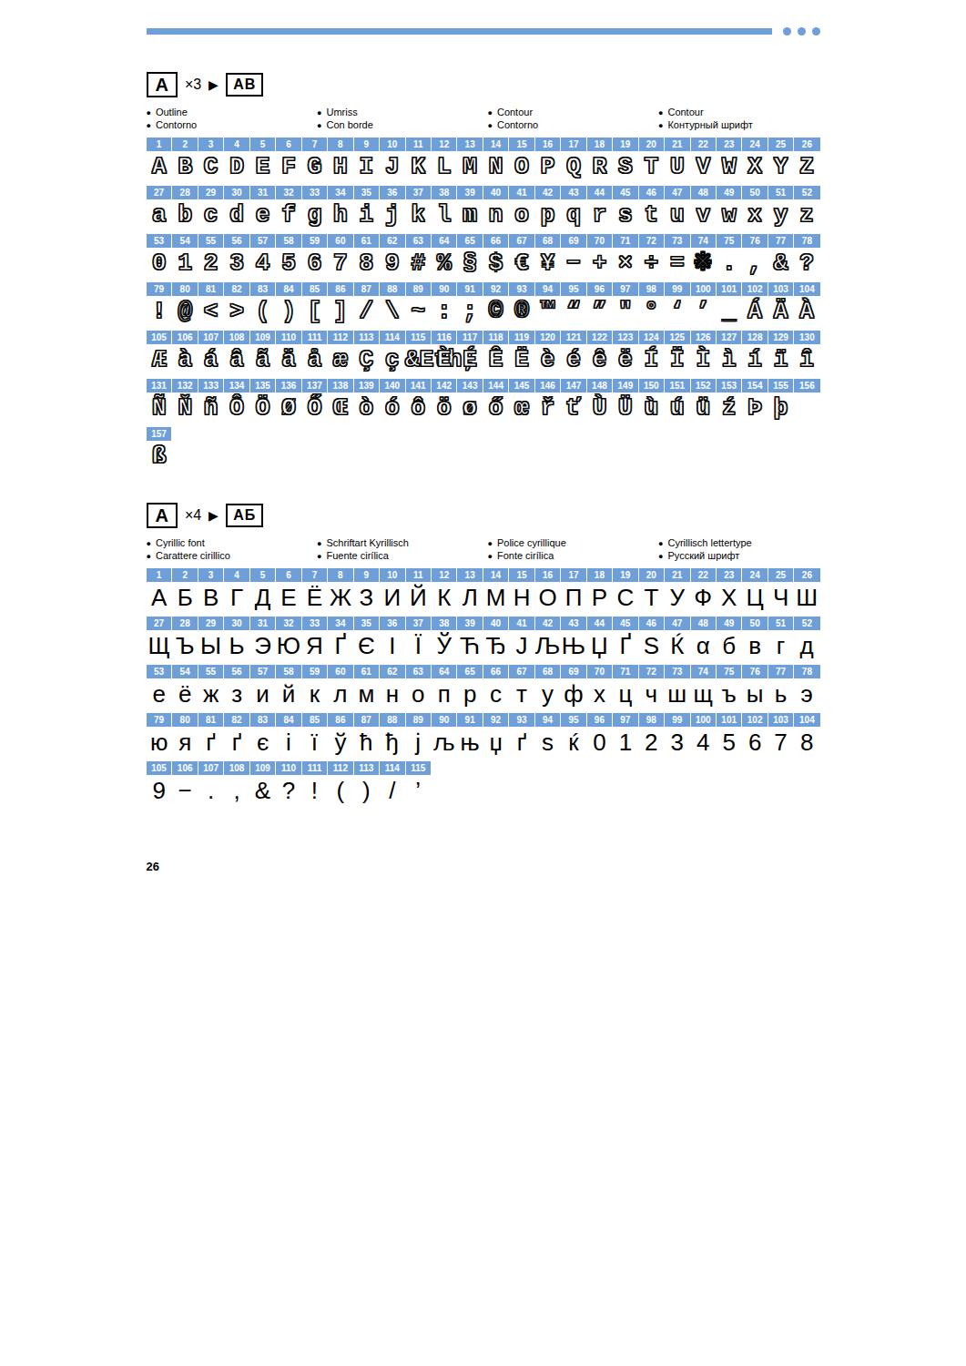A
×3
▶
AB
Outline
Umriss
Contour
Contour
Contorno
Con borde
Contorno
Контурный шрифт
| 1 | 2 | 3 | 4 | 5 | 6 | 7 | 8 | 9 | 10 | 11 | 12 | 13 | 14 | 15 | 16 | 17 | 18 | 19 | 20 | 21 | 22 | 23 | 24 | 25 | 26 |
| A | B | C | D | E | F | G | H | I | J | K | L | M | N | O | P | Q | R | S | T | U | V | W | X | Y | Z |
| 27 | 28 | 29 | 30 | 31 | 32 | 33 | 34 | 35 | 36 | 37 | 38 | 39 | 40 | 41 | 42 | 43 | 44 | 45 | 46 | 47 | 48 | 49 | 50 | 51 | 52 |
| a | b | c | d | e | f | g | h | i | j | k | l | m | n | o | p | q | r | s | t | u | v | w | x | y | z |
| 53 | 54 | 55 | 56 | 57 | 58 | 59 | 60 | 61 | 62 | 63 | 64 | 65 | 66 | 67 | 68 | 69 | 70 | 71 | 72 | 73 | 74 | 75 | 76 | 77 | 78 |
| 0 | 1 | 2 | 3 | 4 | 5 | 6 | 7 | 8 | 9 | # | % | § | $ | € | ¥ | − | + | × | ÷ | = | ※ | . | , | & | ? |
| 79 | 80 | 81 | 82 | 83 | 84 | 85 | 86 | 87 | 88 | 89 | 90 | 91 | 92 | 93 | 94 | 95 | 96 | 97 | 98 | 99 | 100 | 101 | 102 | 103 | 104 |
| ! | @ | < | > | ( | ) | [ | ] | / | \ | ~ | : | ; | © | ® | ™ | “ | ” | ″ | ° | ‘ | ’ | _ | Á | Ä | À |
| 105 | 106 | 107 | 108 | 109 | 110 | 111 | 112 | 113 | 114 | 115 | 116 | 117 | 118 | 119 | 120 | 121 | 122 | 123 | 124 | 125 | 126 | 127 | 128 | 129 | 130 |
| Æ | à | á | â | ã | ä | å | æ | Ç | ç | &Eth; | È | É | Ê | Ë | è | é | ê | ë | Í | Ï | Ì | ì | í | ï | î |
| 131 | 132 | 133 | 134 | 135 | 136 | 137 | 138 | 139 | 140 | 141 | 142 | 143 | 144 | 145 | 146 | 147 | 148 | 149 | 150 | 151 | 152 | 153 | 154 | 155 | 156 |
| Ñ | Ň | ñ | Ô | Ö | Ø | Ő | Œ | ò | ó | ô | ö | ø | ő | œ | ř | ť | Ù | Ü | ù | ú | ü | ź | Þ | þ | |
| 157 | |
| ß | |
A
×4
▶
АБ
Cyrillic font
Schriftart Kyrillisch
Police cyrillique
Cyrillisch lettertype
Carattere cirillico
Fuente cirílica
Fonte cirílica
Русский шрифт
| 1 | 2 | 3 | 4 | 5 | 6 | 7 | 8 | 9 | 10 | 11 | 12 | 13 | 14 | 15 | 16 | 17 | 18 | 19 | 20 | 21 | 22 | 23 | 24 | 25 | 26 |
| А | Б | В | Г | Д | Е | Ё | Ж | З | И | Й | К | Л | М | Н | О | П | Р | С | Т | У | Ф | Х | Ц | Ч | Ш |
| 27 | 28 | 29 | 30 | 31 | 32 | 33 | 34 | 35 | 36 | 37 | 38 | 39 | 40 | 41 | 42 | 43 | 44 | 45 | 46 | 47 | 48 | 49 | 50 | 51 | 52 |
| Щ | Ъ | Ы | Ь | Э | Ю | Я | Ґ | Є | І | Ї | Ў | Ћ | Ђ | Ј | Љ | Њ | Џ | Ґ | Ѕ | Ќ | α | б | в | г | д |
| 53 | 54 | 55 | 56 | 57 | 58 | 59 | 60 | 61 | 62 | 63 | 64 | 65 | 66 | 67 | 68 | 69 | 70 | 71 | 72 | 73 | 74 | 75 | 76 | 77 | 78 |
| е | ё | ж | з | и | й | к | л | м | н | о | п | р | с | т | у | ф | х | ц | ч | ш | щ | ъ | ы | ь | э |
| 79 | 80 | 81 | 82 | 83 | 84 | 85 | 86 | 87 | 88 | 89 | 90 | 91 | 92 | 93 | 94 | 95 | 96 | 97 | 98 | 99 | 100 | 101 | 102 | 103 | 104 |
| ю | я | ґ | ґ | є | і | ї | ў | ћ | ђ | ј | љ | њ | џ | ґ | ѕ | ќ | 0 | 1 | 2 | 3 | 4 | 5 | 6 | 7 | 8 |
| 105 | 106 | 107 | 108 | 109 | 110 | 111 | 112 | 113 | 114 | 115 | |
| 9 | − | . | , | & | ? | ! | ( | ) | / | ’ | |
26